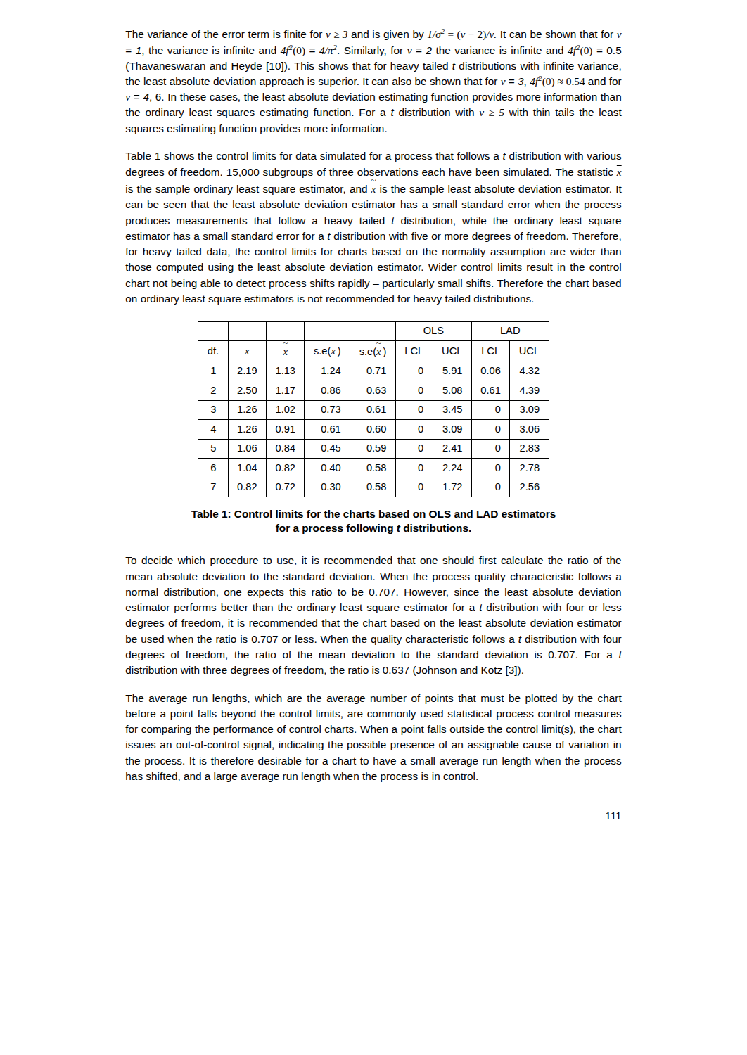The variance of the error term is finite for ν ≥ 3 and is given by 1/σ2 = (ν − 2)/ν. It can be shown that for ν = 1, the variance is infinite and 4f2(0) = 4/π2. Similarly, for ν = 2 the variance is infinite and 4f2(0) = 0.5 (Thavaneswaran and Heyde [10]). This shows that for heavy tailed t distributions with infinite variance, the least absolute deviation approach is superior. It can also be shown that for ν = 3, 4f2(0) ≈ 0.54 and for ν = 4, 6. In these cases, the least absolute deviation estimating function provides more information than the ordinary least squares estimating function. For a t distribution with ν ≥ 5 with thin tails the least squares estimating function provides more information.
Table 1 shows the control limits for data simulated for a process that follows a t distribution with various degrees of freedom. 15,000 subgroups of three observations each have been simulated. The statistic x is the sample ordinary least square estimator, and ~x is the sample least absolute deviation estimator. It can be seen that the least absolute deviation estimator has a small standard error when the process produces measurements that follow a heavy tailed t distribution, while the ordinary least square estimator has a small standard error for a t distribution with five or more degrees of freedom. Therefore, for heavy tailed data, the control limits for charts based on the normality assumption are wider than those computed using the least absolute deviation estimator. Wider control limits result in the control chart not being able to detect process shifts rapidly – particularly small shifts. Therefore the chart based on ordinary least square estimators is not recommended for heavy tailed distributions.
| | | | | | OLS | LAD |
| --- | --- | --- | --- | --- | --- | --- |
| df. | x | ~ x | s.e( x ) | s.e( ~ x ) | LCL | UCL | LCL | UCL |
| 1 | 2.19 | 1.13 | 1.24 | 0.71 | 0 | 5.91 | 0.06 | 4.32 |
| 2 | 2.50 | 1.17 | 0.86 | 0.63 | 0 | 5.08 | 0.61 | 4.39 |
| 3 | 1.26 | 1.02 | 0.73 | 0.61 | 0 | 3.45 | 0 | 3.09 |
| 4 | 1.26 | 0.91 | 0.61 | 0.60 | 0 | 3.09 | 0 | 3.06 |
| 5 | 1.06 | 0.84 | 0.45 | 0.59 | 0 | 2.41 | 0 | 2.83 |
| 6 | 1.04 | 0.82 | 0.40 | 0.58 | 0 | 2.24 | 0 | 2.78 |
| 7 | 0.82 | 0.72 | 0.30 | 0.58 | 0 | 1.72 | 0 | 2.56 |
Table 1: Control limits for the charts based on OLS and LAD estimators for a process following t distributions.
To decide which procedure to use, it is recommended that one should first calculate the ratio of the mean absolute deviation to the standard deviation. When the process quality characteristic follows a normal distribution, one expects this ratio to be 0.707. However, since the least absolute deviation estimator performs better than the ordinary least square estimator for a t distribution with four or less degrees of freedom, it is recommended that the chart based on the least absolute deviation estimator be used when the ratio is 0.707 or less. When the quality characteristic follows a t distribution with four degrees of freedom, the ratio of the mean deviation to the standard deviation is 0.707. For a t distribution with three degrees of freedom, the ratio is 0.637 (Johnson and Kotz [3]).
The average run lengths, which are the average number of points that must be plotted by the chart before a point falls beyond the control limits, are commonly used statistical process control measures for comparing the performance of control charts. When a point falls outside the control limit(s), the chart issues an out-of-control signal, indicating the possible presence of an assignable cause of variation in the process. It is therefore desirable for a chart to have a small average run length when the process has shifted, and a large average run length when the process is in control.
111